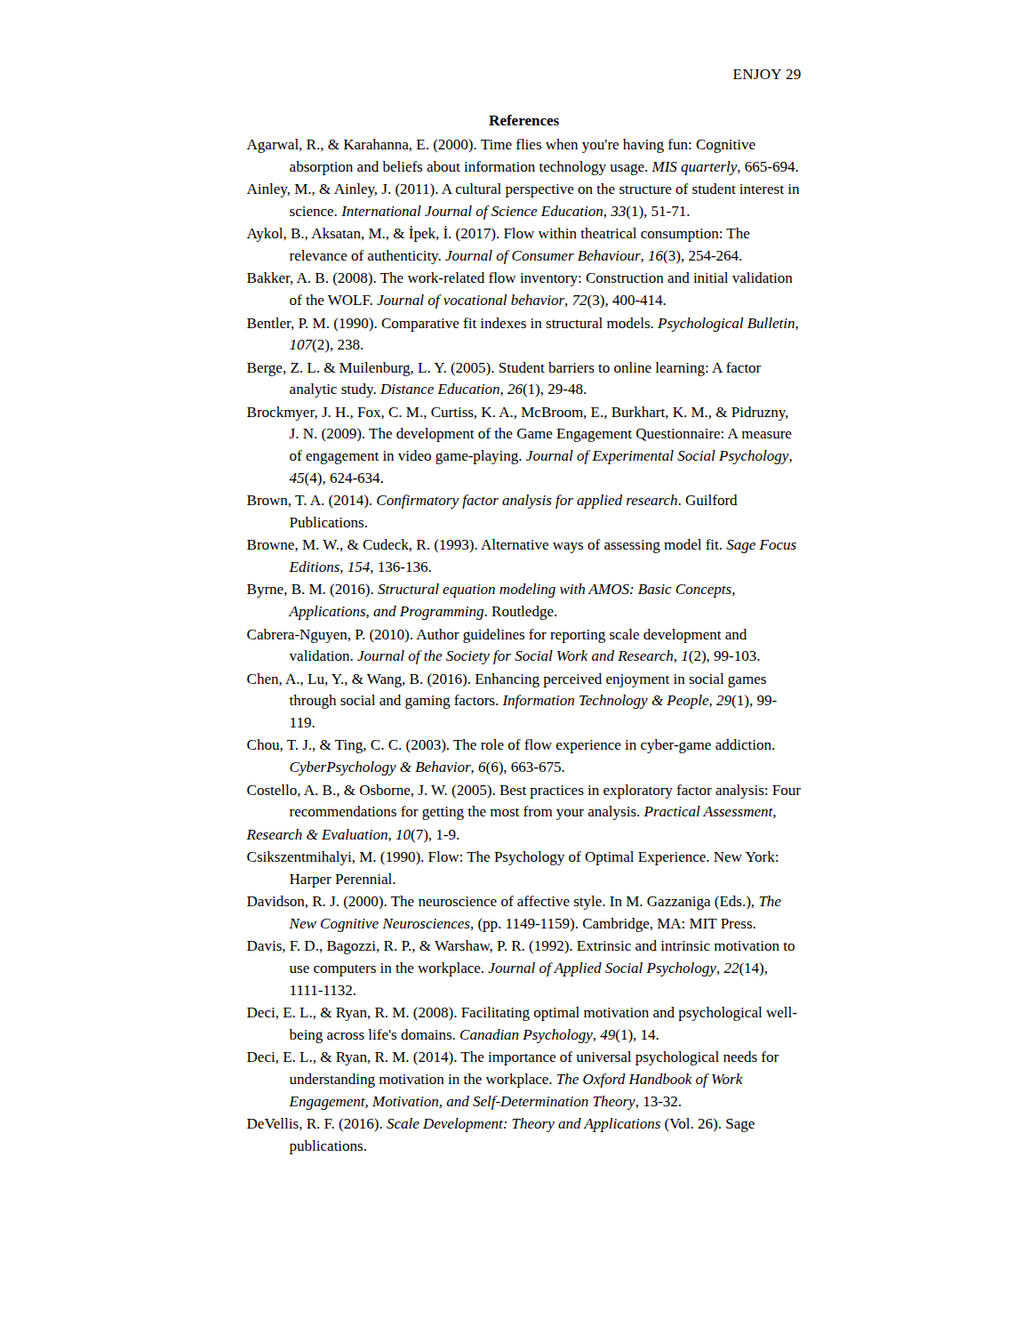ENJOY 29
References
Agarwal, R., & Karahanna, E. (2000). Time flies when you're having fun: Cognitive absorption and beliefs about information technology usage. MIS quarterly, 665-694.
Ainley, M., & Ainley, J. (2011). A cultural perspective on the structure of student interest in science. International Journal of Science Education, 33(1), 51-71.
Aykol, B., Aksatan, M., & İpek, İ. (2017). Flow within theatrical consumption: The relevance of authenticity. Journal of Consumer Behaviour, 16(3), 254-264.
Bakker, A. B. (2008). The work-related flow inventory: Construction and initial validation of the WOLF. Journal of vocational behavior, 72(3), 400-414.
Bentler, P. M. (1990). Comparative fit indexes in structural models. Psychological Bulletin, 107(2), 238.
Berge, Z. L. & Muilenburg, L. Y. (2005). Student barriers to online learning: A factor analytic study. Distance Education, 26(1), 29-48.
Brockmyer, J. H., Fox, C. M., Curtiss, K. A., McBroom, E., Burkhart, K. M., & Pidruzny, J. N. (2009). The development of the Game Engagement Questionnaire: A measure of engagement in video game-playing. Journal of Experimental Social Psychology, 45(4), 624-634.
Brown, T. A. (2014). Confirmatory factor analysis for applied research. Guilford Publications.
Browne, M. W., & Cudeck, R. (1993). Alternative ways of assessing model fit. Sage Focus Editions, 154, 136-136.
Byrne, B. M. (2016). Structural equation modeling with AMOS: Basic Concepts, Applications, and Programming. Routledge.
Cabrera-Nguyen, P. (2010). Author guidelines for reporting scale development and validation. Journal of the Society for Social Work and Research, 1(2), 99-103.
Chen, A., Lu, Y., & Wang, B. (2016). Enhancing perceived enjoyment in social games through social and gaming factors. Information Technology & People, 29(1), 99-119.
Chou, T. J., & Ting, C. C. (2003). The role of flow experience in cyber-game addiction. CyberPsychology & Behavior, 6(6), 663-675.
Costello, A. B., & Osborne, J. W. (2005). Best practices in exploratory factor analysis: Four recommendations for getting the most from your analysis. Practical Assessment,
Research & Evaluation, 10(7), 1-9.
Csikszentmihalyi, M. (1990). Flow: The Psychology of Optimal Experience. New York: Harper Perennial.
Davidson, R. J. (2000). The neuroscience of affective style. In M. Gazzaniga (Eds.), The New Cognitive Neurosciences, (pp. 1149-1159). Cambridge, MA: MIT Press.
Davis, F. D., Bagozzi, R. P., & Warshaw, P. R. (1992). Extrinsic and intrinsic motivation to use computers in the workplace. Journal of Applied Social Psychology, 22(14), 1111-1132.
Deci, E. L., & Ryan, R. M. (2008). Facilitating optimal motivation and psychological well-being across life's domains. Canadian Psychology, 49(1), 14.
Deci, E. L., & Ryan, R. M. (2014). The importance of universal psychological needs for understanding motivation in the workplace. The Oxford Handbook of Work Engagement, Motivation, and Self-Determination Theory, 13-32.
DeVellis, R. F. (2016). Scale Development: Theory and Applications (Vol. 26). Sage publications.